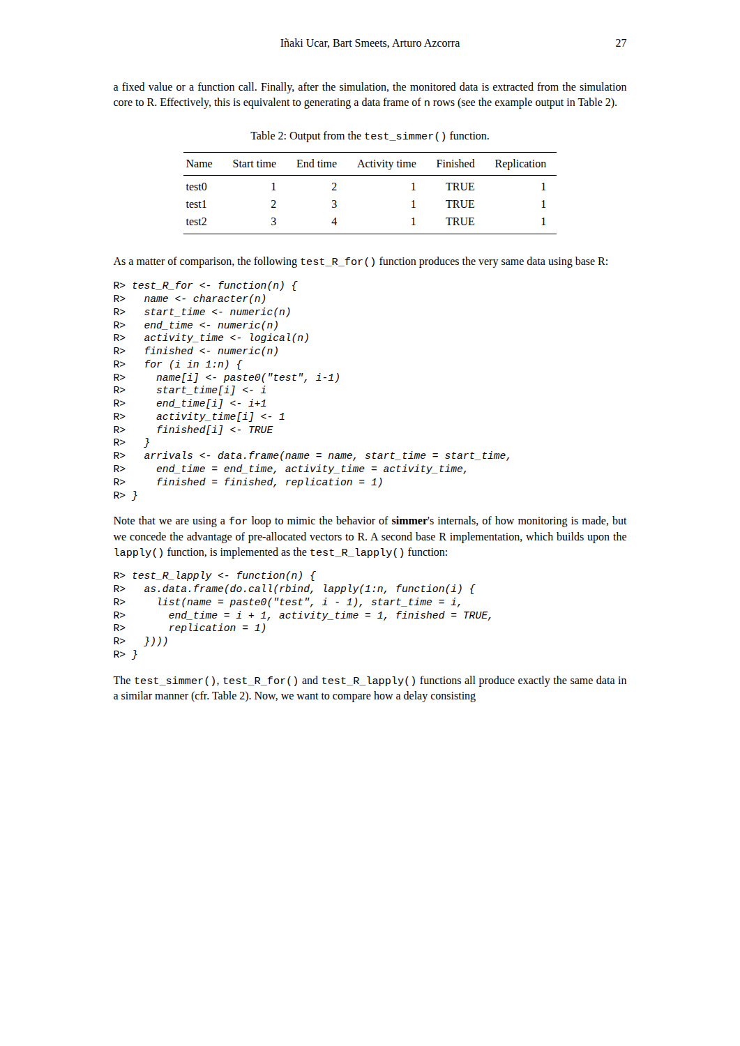Iñaki Ucar, Bart Smeets, Arturo Azcorra
27
a fixed value or a function call. Finally, after the simulation, the monitored data is extracted from the simulation core to R. Effectively, this is equivalent to generating a data frame of n rows (see the example output in Table 2).
Table 2: Output from the test_simmer() function.
| Name | Start time | End time | Activity time | Finished | Replication |
| --- | --- | --- | --- | --- | --- |
| test0 | 1 | 2 | 1 | TRUE | 1 |
| test1 | 2 | 3 | 1 | TRUE | 1 |
| test2 | 3 | 4 | 1 | TRUE | 1 |
As a matter of comparison, the following test_R_for() function produces the very same data using base R:
R> test_R_for <- function(n) {
R>   name <- character(n)
R>   start_time <- numeric(n)
R>   end_time <- numeric(n)
R>   activity_time <- logical(n)
R>   finished <- numeric(n)
R>   for (i in 1:n) {
R>     name[i] <- paste0("test", i-1)
R>     start_time[i] <- i
R>     end_time[i] <- i+1
R>     activity_time[i] <- 1
R>     finished[i] <- TRUE
R>   }
R>   arrivals <- data.frame(name = name, start_time = start_time,
R>     end_time = end_time, activity_time = activity_time,
R>     finished = finished, replication = 1)
R> }
Note that we are using a for loop to mimic the behavior of simmer's internals, of how monitoring is made, but we concede the advantage of pre-allocated vectors to R. A second base R implementation, which builds upon the lapply() function, is implemented as the test_R_lapply() function:
R> test_R_lapply <- function(n) {
R>   as.data.frame(do.call(rbind, lapply(1:n, function(i) {
R>     list(name = paste0("test", i - 1), start_time = i,
R>       end_time = i + 1, activity_time = 1, finished = TRUE,
R>       replication = 1)
R>   })))
R> }
The test_simmer(), test_R_for() and test_R_lapply() functions all produce exactly the same data in a similar manner (cfr. Table 2). Now, we want to compare how a delay consisting